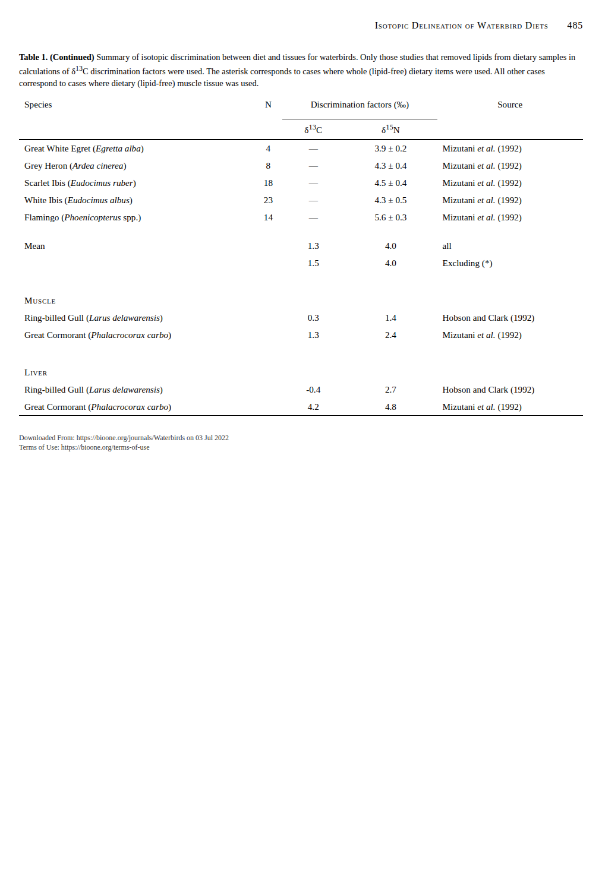Isotopic Delineation of Waterbird Diets 485
Table 1. (Continued) Summary of isotopic discrimination between diet and tissues for waterbirds. Only those studies that removed lipids from dietary samples in calculations of δ 13 C discrimination factors were used. The asterisk corresponds to cases where whole (lipid-free) dietary items were used. All other cases correspond to cases where dietary (lipid-free) muscle tissue was used.
| Species | N | Discrimination factors (‰) | Source |
| --- | --- | --- | --- |
| δ 13 C | δ 15 N |
| Great White Egret ( Egretta alba ) | 4 | — | 3.9 ± 0.2 | Mizutani et al. (1992) |
| Grey Heron ( Ardea cinerea ) | 8 | — | 4.3 ± 0.4 | Mizutani et al. (1992) |
| Scarlet Ibis ( Eudocimus ruber ) | 18 | — | 4.5 ± 0.4 | Mizutani et al. (1992) |
| White Ibis ( Eudocimus albus ) | 23 | — | 4.3 ± 0.5 | Mizutani et al. (1992) |
| Flamingo ( Phoenicopterus spp.) | 14 | — | 5.6 ± 0.3 | Mizutani et al. (1992) |
| Mean | | 1.3 | 4.0 | all |
| | | 1.5 | 4.0 | Excluding (*) |
| Muscle |
| Ring-billed Gull ( Larus delawarensis ) | | 0.3 | 1.4 | Hobson and Clark (1992) |
| Great Cormorant ( Phalacrocorax carbo ) | | 1.3 | 2.4 | Mizutani et al. (1992) |
| Liver |
| Ring-billed Gull ( Larus delawarensis ) | | -0.4 | 2.7 | Hobson and Clark (1992) |
| Great Cormorant ( Phalacrocorax carbo ) | | 4.2 | 4.8 | Mizutani et al. (1992) |
Downloaded From: https://bioone.org/journals/Waterbirds on 03 Jul 2022
Terms of Use: https://bioone.org/terms-of-use